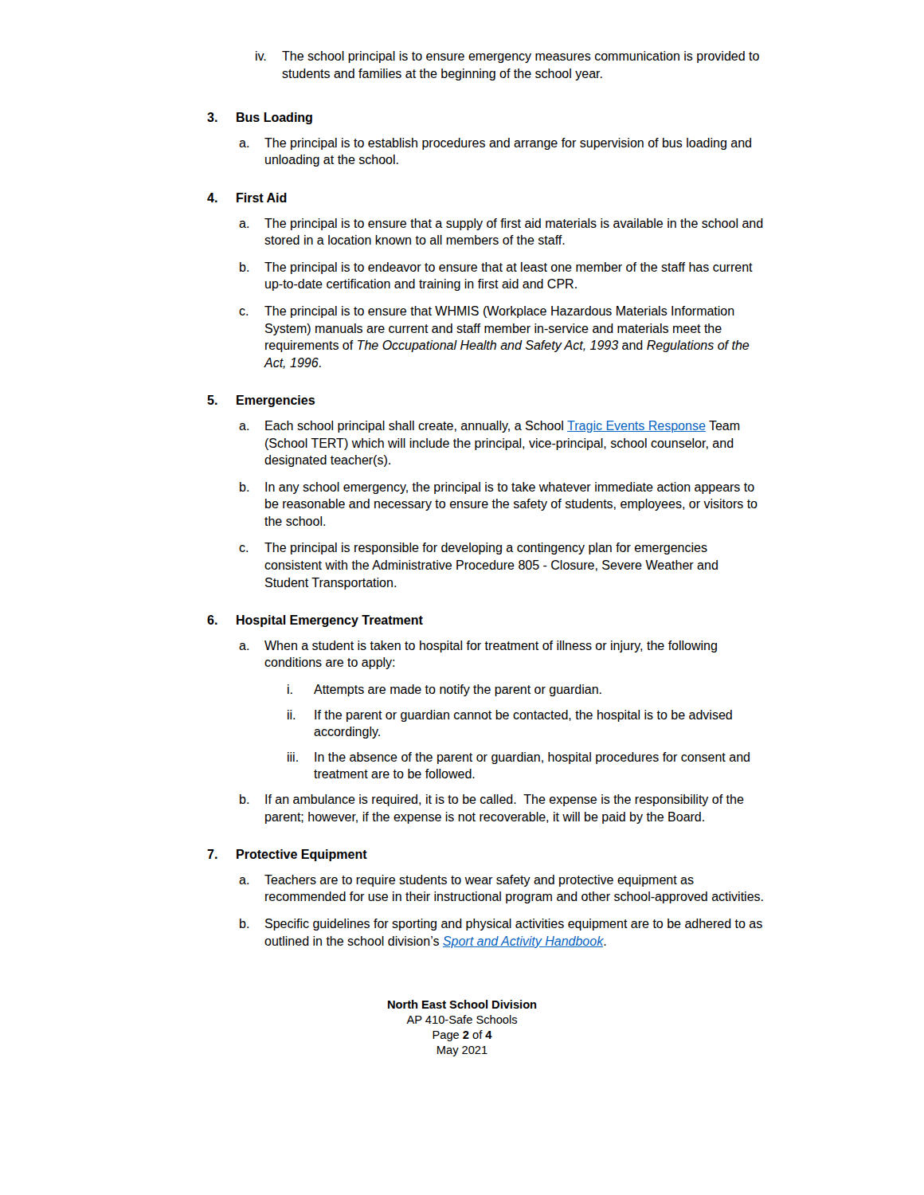iv.
The school principal is to ensure emergency measures communication is provided to students and families at the beginning of the school year.
3. Bus Loading
a.
The principal is to establish procedures and arrange for supervision of bus loading and unloading at the school.
4. First Aid
a.
The principal is to ensure that a supply of first aid materials is available in the school and stored in a location known to all members of the staff.
b.
The principal is to endeavor to ensure that at least one member of the staff has current up-to-date certification and training in first aid and CPR.
c.
The principal is to ensure that WHMIS (Workplace Hazardous Materials Information System) manuals are current and staff member in-service and materials meet the requirements of The Occupational Health and Safety Act, 1993 and Regulations of the Act, 1996.
5. Emergencies
a.
Each school principal shall create, annually, a School Tragic Events Response Team (School TERT) which will include the principal, vice-principal, school counselor, and designated teacher(s).
b.
In any school emergency, the principal is to take whatever immediate action appears to be reasonable and necessary to ensure the safety of students, employees, or visitors to the school.
c.
The principal is responsible for developing a contingency plan for emergencies consistent with the Administrative Procedure 805 - Closure, Severe Weather and Student Transportation.
6. Hospital Emergency Treatment
a.
When a student is taken to hospital for treatment of illness or injury, the following conditions are to apply:
i.
Attempts are made to notify the parent or guardian.
ii.
If the parent or guardian cannot be contacted, the hospital is to be advised accordingly.
iii.
In the absence of the parent or guardian, hospital procedures for consent and treatment are to be followed.
b.
If an ambulance is required, it is to be called. The expense is the responsibility of the parent; however, if the expense is not recoverable, it will be paid by the Board.
7. Protective Equipment
a.
Teachers are to require students to wear safety and protective equipment as recommended for use in their instructional program and other school-approved activities.
b.
Specific guidelines for sporting and physical activities equipment are to be adhered to as outlined in the school division’s Sport and Activity Handbook.
North East School Division
AP 410-Safe Schools
Page 2 of 4
May 2021